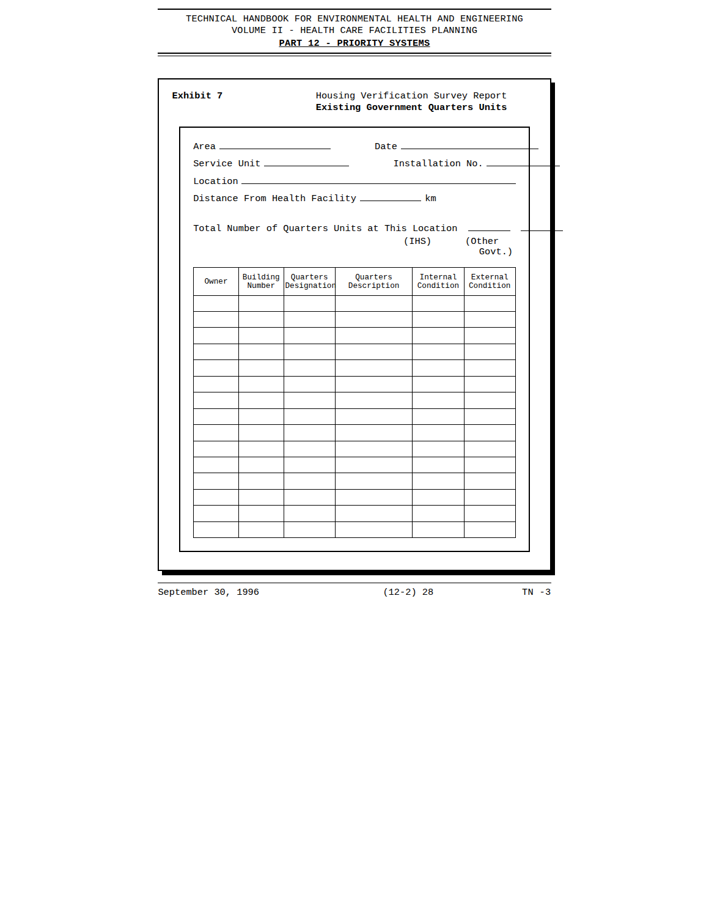TECHNICAL HANDBOOK FOR ENVIRONMENTAL HEALTH AND ENGINEERING
VOLUME II - HEALTH CARE FACILITIES PLANNING
PART 12 - PRIORITY SYSTEMS
Exhibit 7
Housing Verification Survey Report
Existing Government Quarters Units
Area Date
Service Unit Installation No.
Location
Distance From Health Facility km
Total Number of Quarters Units at This Location
(IHS) (Other
Govt.)
| Owner | Building Number | Quarters Designation | Quarters Description | Internal Condition | External Condition |
| --- | --- | --- | --- | --- | --- |
September 30, 1996
(12-2) 28
TN -3